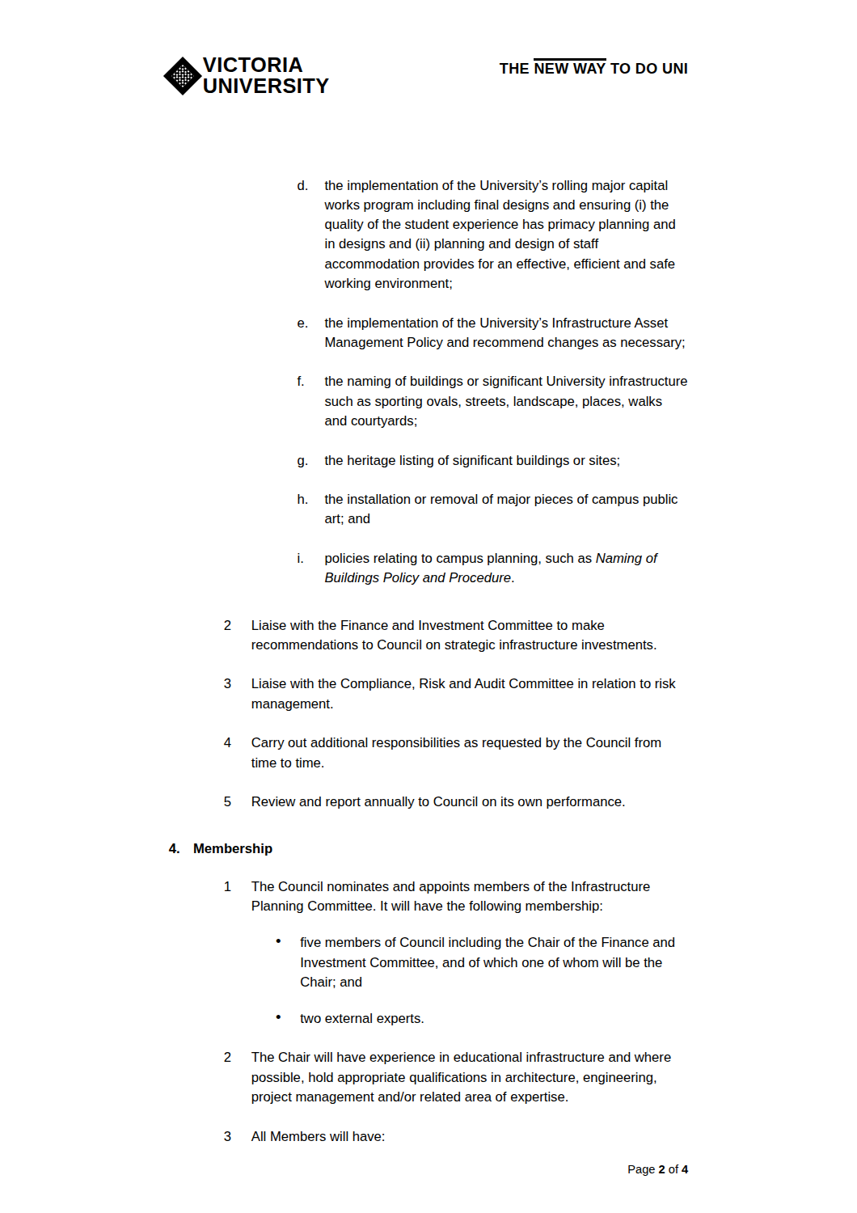VICTORIA UNIVERSITY
THE NEW WAY TO DO UNI
d. the implementation of the University’s rolling major capital works program including final designs and ensuring (i) the quality of the student experience has primacy planning and in designs and (ii) planning and design of staff accommodation provides for an effective, efficient and safe working environment;
e. the implementation of the University’s Infrastructure Asset Management Policy and recommend changes as necessary;
f. the naming of buildings or significant University infrastructure such as sporting ovals, streets, landscape, places, walks and courtyards;
g. the heritage listing of significant buildings or sites;
h. the installation or removal of major pieces of campus public art; and
i. policies relating to campus planning, such as Naming of Buildings Policy and Procedure.
2 Liaise with the Finance and Investment Committee to make recommendations to Council on strategic infrastructure investments.
3 Liaise with the Compliance, Risk and Audit Committee in relation to risk management.
4 Carry out additional responsibilities as requested by the Council from time to time.
5 Review and report annually to Council on its own performance.
4. Membership
1 The Council nominates and appoints members of the Infrastructure Planning Committee. It will have the following membership:
five members of Council including the Chair of the Finance and Investment Committee, and of which one of whom will be the Chair; and
two external experts.
2 The Chair will have experience in educational infrastructure and where possible, hold appropriate qualifications in architecture, engineering, project management and/or related area of expertise.
3 All Members will have:
Page 2 of 4